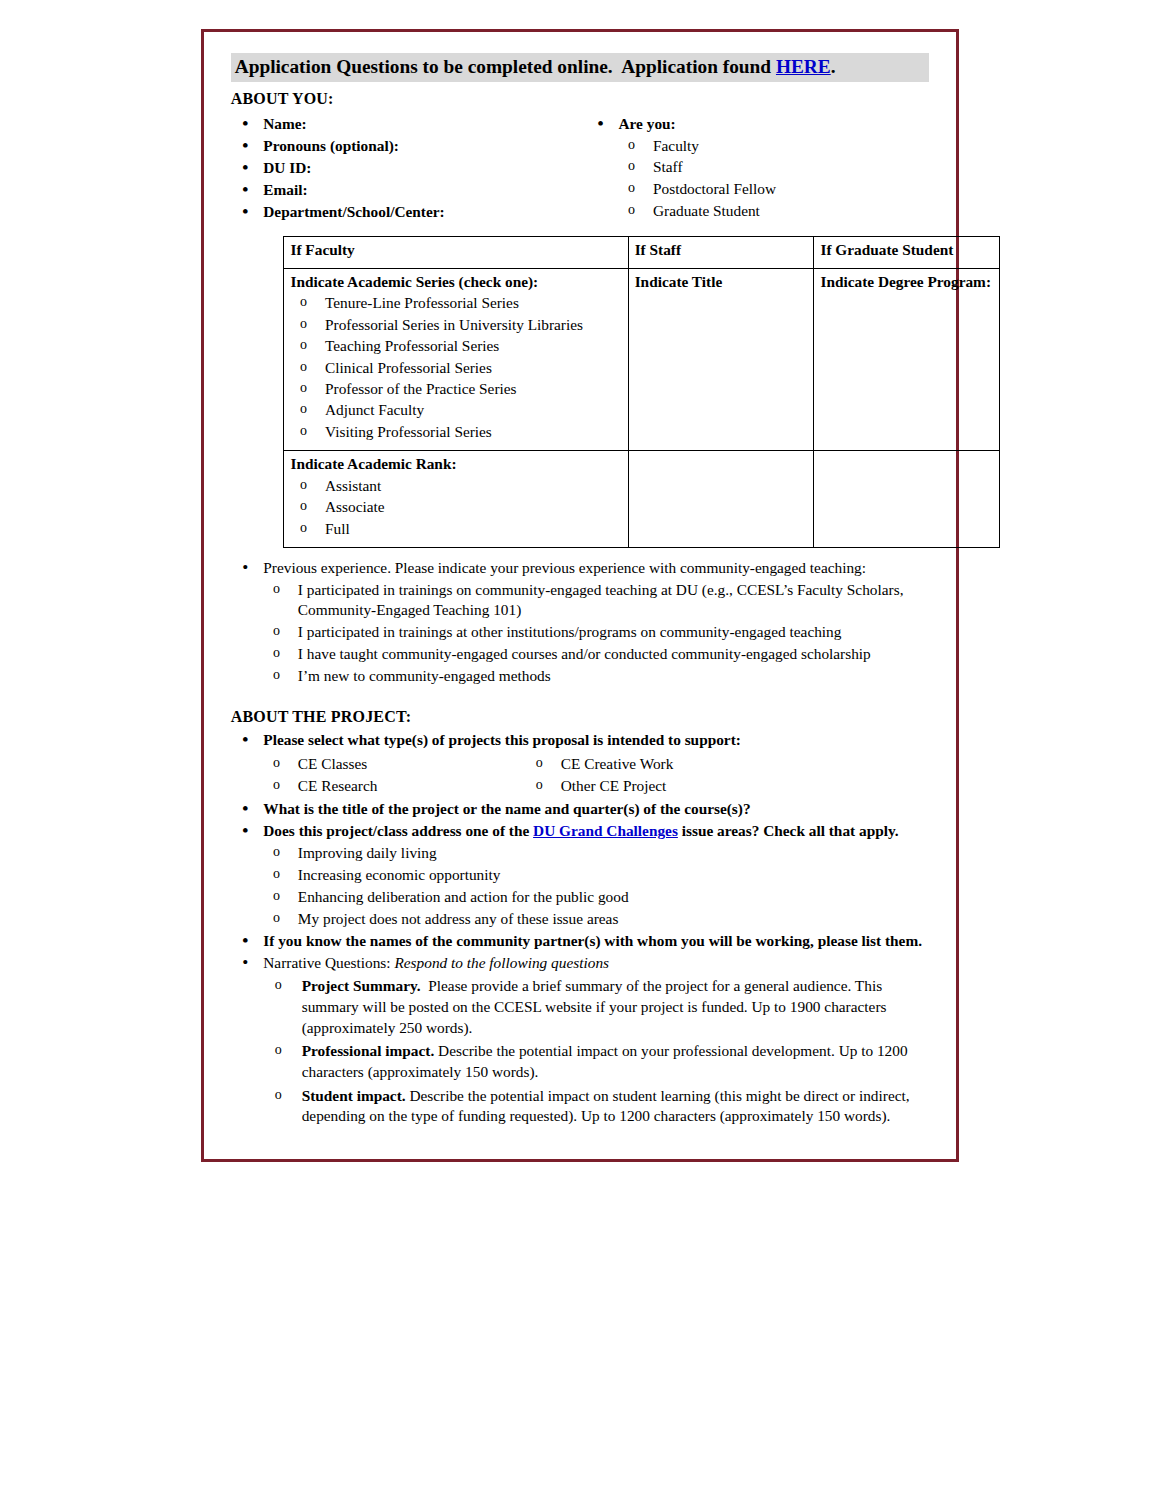Application Questions to be completed online. Application found HERE.
ABOUT YOU:
Name:
Pronouns (optional):
DU ID:
Email:
Department/School/Center:
Are you:
Faculty
Staff
Postdoctoral Fellow
Graduate Student
| If Faculty | If Staff | If Graduate Student |
| Indicate Academic Series (check one): Tenure-Line Professorial Series Professorial Series in University Libraries Teaching Professorial Series Clinical Professorial Series Professor of the Practice Series Adjunct Faculty Visiting Professorial Series | Indicate Title | Indicate Degree Program: |
| Indicate Academic Rank: Assistant Associate Full | | |
Previous experience. Please indicate your previous experience with community-engaged teaching:
I participated in trainings on community-engaged teaching at DU (e.g., CCESL’s Faculty Scholars, Community-Engaged Teaching 101)
I participated in trainings at other institutions/programs on community-engaged teaching
I have taught community-engaged courses and/or conducted community-engaged scholarship
I’m new to community-engaged methods
ABOUT THE PROJECT:
Please select what type(s) of projects this proposal is intended to support:
CE Classes
CE Research
CE Creative Work
Other CE Project
What is the title of the project or the name and quarter(s) of the course(s)?
Does this project/class address one of the DU Grand Challenges issue areas? Check all that apply.
Improving daily living
Increasing economic opportunity
Enhancing deliberation and action for the public good
My project does not address any of these issue areas
If you know the names of the community partner(s) with whom you will be working, please list them.
Narrative Questions: Respond to the following questions
Project Summary. Please provide a brief summary of the project for a general audience. This summary will be posted on the CCESL website if your project is funded. Up to 1900 characters (approximately 250 words).
Professional impact. Describe the potential impact on your professional development. Up to 1200 characters (approximately 150 words).
Student impact. Describe the potential impact on student learning (this might be direct or indirect, depending on the type of funding requested). Up to 1200 characters (approximately 150 words).